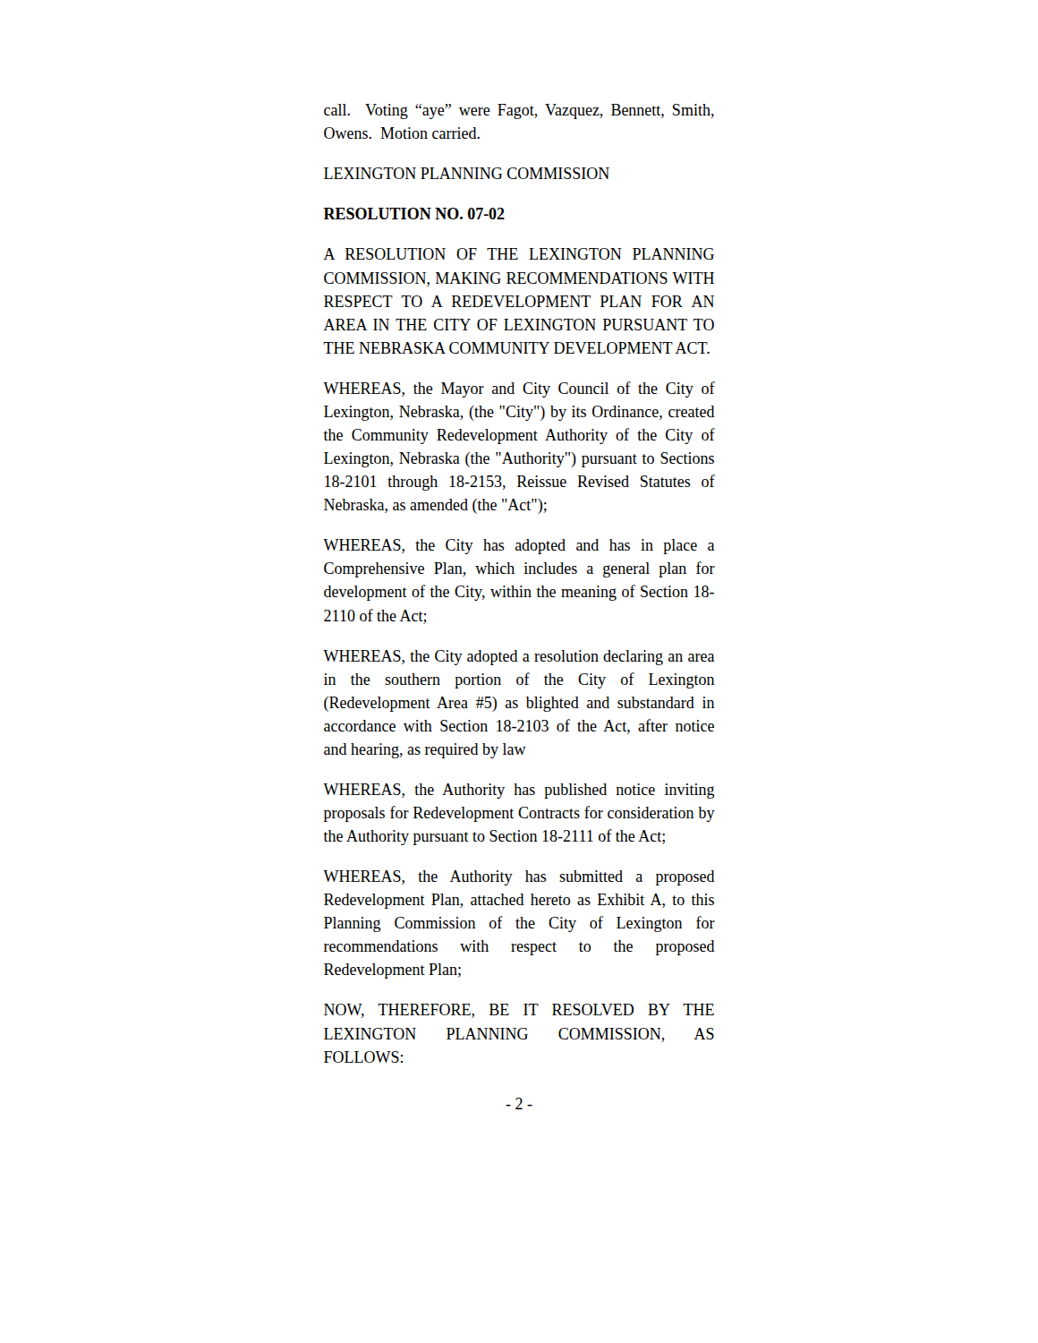call. Voting “aye” were Fagot, Vazquez, Bennett, Smith, Owens. Motion carried.
LEXINGTON PLANNING COMMISSION
RESOLUTION NO. 07-02
A RESOLUTION OF THE LEXINGTON PLANNING COMMISSION, MAKING RECOMMENDATIONS WITH RESPECT TO A REDEVELOPMENT PLAN FOR AN AREA IN THE CITY OF LEXINGTON PURSUANT TO THE NEBRASKA COMMUNITY DEVELOPMENT ACT.
WHEREAS, the Mayor and City Council of the City of Lexington, Nebraska, (the "City") by its Ordinance, created the Community Redevelopment Authority of the City of Lexington, Nebraska (the "Authority") pursuant to Sections 18-2101 through 18-2153, Reissue Revised Statutes of Nebraska, as amended (the "Act");
WHEREAS, the City has adopted and has in place a Comprehensive Plan, which includes a general plan for development of the City, within the meaning of Section 18-2110 of the Act;
WHEREAS, the City adopted a resolution declaring an area in the southern portion of the City of Lexington (Redevelopment Area #5) as blighted and substandard in accordance with Section 18-2103 of the Act, after notice and hearing, as required by law
WHEREAS, the Authority has published notice inviting proposals for Redevelopment Contracts for consideration by the Authority pursuant to Section 18-2111 of the Act;
WHEREAS, the Authority has submitted a proposed Redevelopment Plan, attached hereto as Exhibit A, to this Planning Commission of the City of Lexington for recommendations with respect to the proposed Redevelopment Plan;
NOW, THEREFORE, BE IT RESOLVED BY THE LEXINGTON PLANNING COMMISSION, AS FOLLOWS:
- 2 -